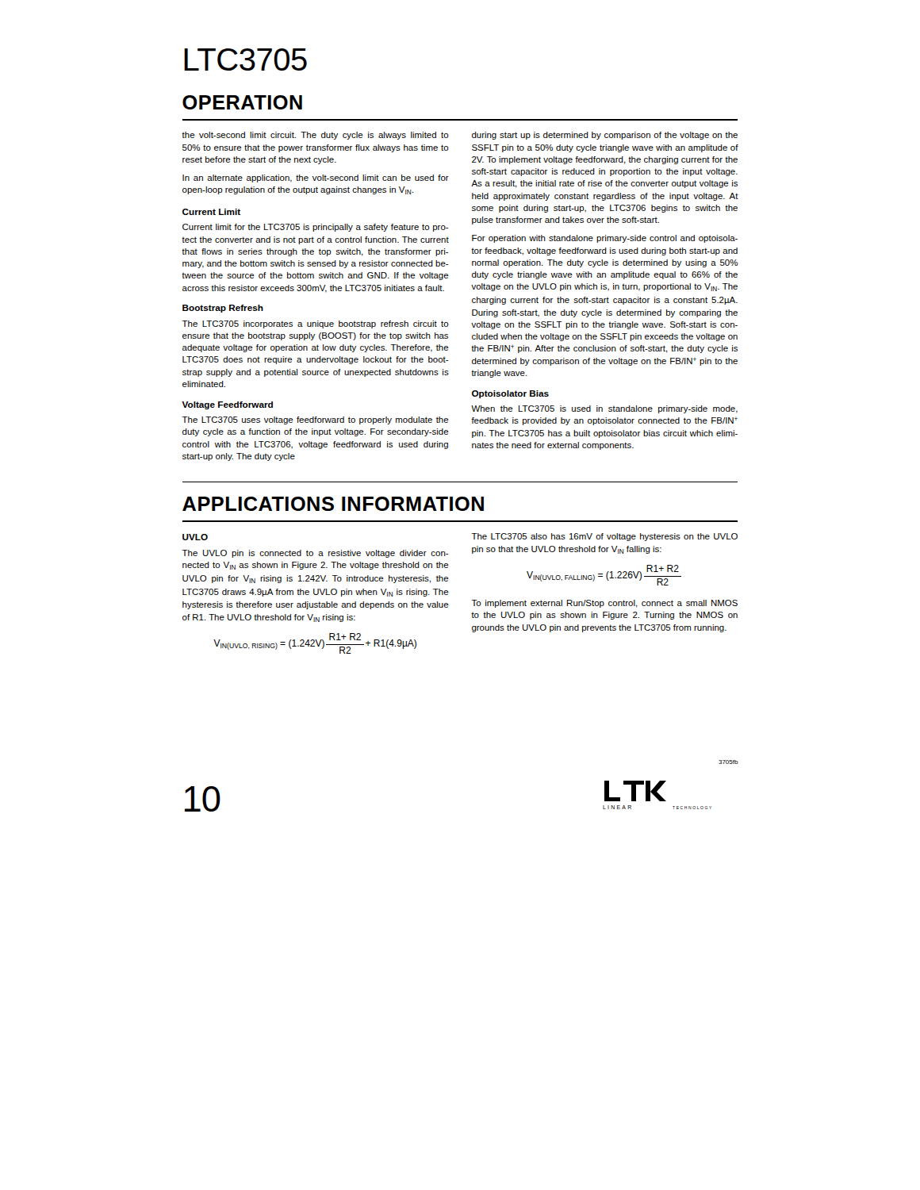LTC3705
OPERATION
the volt-second limit circuit. The duty cycle is always limited to 50% to ensure that the power transformer flux always has time to reset before the start of the next cycle.
In an alternate application, the volt-second limit can be used for open-loop regulation of the output against changes in VIN.
Current Limit
Current limit for the LTC3705 is principally a safety feature to protect the converter and is not part of a control function. The current that flows in series through the top switch, the transformer primary, and the bottom switch is sensed by a resistor connected between the source of the bottom switch and GND. If the voltage across this resistor exceeds 300mV, the LTC3705 initiates a fault.
Bootstrap Refresh
The LTC3705 incorporates a unique bootstrap refresh circuit to ensure that the bootstrap supply (BOOST) for the top switch has adequate voltage for operation at low duty cycles. Therefore, the LTC3705 does not require a undervoltage lockout for the bootstrap supply and a potential source of unexpected shutdowns is eliminated.
Voltage Feedforward
The LTC3705 uses voltage feedforward to properly modulate the duty cycle as a function of the input voltage. For secondary-side control with the LTC3706, voltage feedforward is used during start-up only. The duty cycle
during start up is determined by comparison of the voltage on the SSFLT pin to a 50% duty cycle triangle wave with an amplitude of 2V. To implement voltage feedforward, the charging current for the soft-start capacitor is reduced in proportion to the input voltage. As a result, the initial rate of rise of the converter output voltage is held approximately constant regardless of the input voltage. At some point during start-up, the LTC3706 begins to switch the pulse transformer and takes over the soft-start.
For operation with standalone primary-side control and optoisolator feedback, voltage feedforward is used during both start-up and normal operation. The duty cycle is determined by using a 50% duty cycle triangle wave with an amplitude equal to 66% of the voltage on the UVLO pin which is, in turn, proportional to VIN. The charging current for the soft-start capacitor is a constant 5.2µA. During soft-start, the duty cycle is determined by comparing the voltage on the SSFLT pin to the triangle wave. Soft-start is concluded when the voltage on the SSFLT pin exceeds the voltage on the FB/IN+ pin. After the conclusion of soft-start, the duty cycle is determined by comparison of the voltage on the FB/IN+ pin to the triangle wave.
Optoisolator Bias
When the LTC3705 is used in standalone primary-side mode, feedback is provided by an optoisolator connected to the FB/IN+ pin. The LTC3705 has a built optoisolator bias circuit which eliminates the need for external components.
APPLICATIONS INFORMATION
UVLO
The UVLO pin is connected to a resistive voltage divider connected to VIN as shown in Figure 2. The voltage threshold on the UVLO pin for VIN rising is 1.242V. To introduce hysteresis, the LTC3705 draws 4.9µA from the UVLO pin when VIN is rising. The hysteresis is therefore user adjustable and depends on the value of R1. The UVLO threshold for VIN rising is:
VIN(UVLO, RISING) = (1.242V)R1+ R2 R2+ R1(4.9µA)
The LTC3705 also has 16mV of voltage hysteresis on the UVLO pin so that the UVLO threshold for VIN falling is:
VIN(UVLO, FALLING) = (1.226V)R1+ R2 R2
To implement external Run/Stop control, connect a small NMOS to the UVLO pin as shown in Figure 2. Turning the NMOS on grounds the UVLO pin and prevents the LTC3705 from running.
3705fb
10
LINEAR TECHNOLOGY